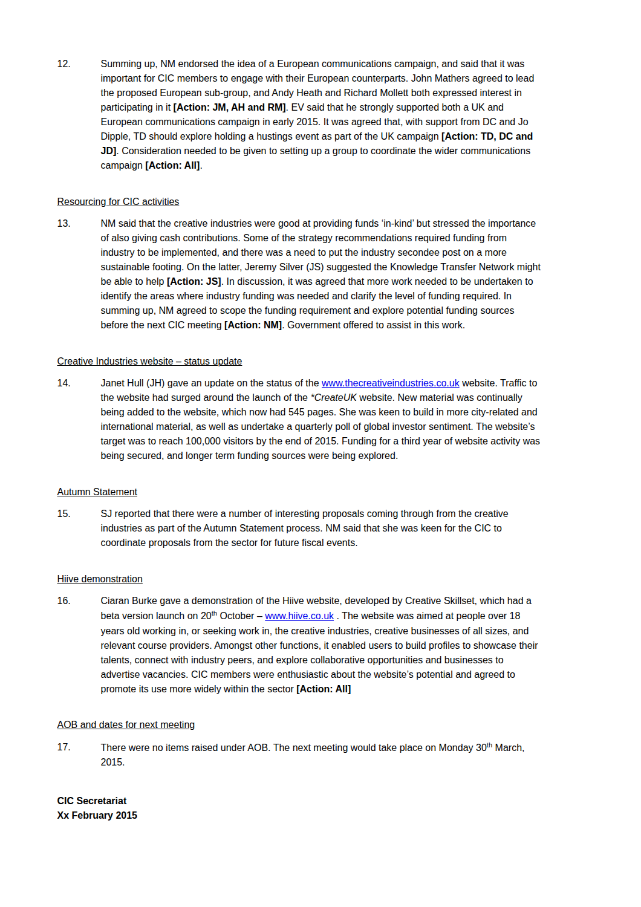12.
Summing up, NM endorsed the idea of a European communications campaign, and said that it was important for CIC members to engage with their European counterparts. John Mathers agreed to lead the proposed European sub-group, and Andy Heath and Richard Mollett both expressed interest in participating in it [Action: JM, AH and RM]. EV said that he strongly supported both a UK and European communications campaign in early 2015. It was agreed that, with support from DC and Jo Dipple, TD should explore holding a hustings event as part of the UK campaign [Action: TD, DC and JD]. Consideration needed to be given to setting up a group to coordinate the wider communications campaign [Action: All].
Resourcing for CIC activities
13.
NM said that the creative industries were good at providing funds ‘in-kind’ but stressed the importance of also giving cash contributions. Some of the strategy recommendations required funding from industry to be implemented, and there was a need to put the industry secondee post on a more sustainable footing. On the latter, Jeremy Silver (JS) suggested the Knowledge Transfer Network might be able to help [Action: JS]. In discussion, it was agreed that more work needed to be undertaken to identify the areas where industry funding was needed and clarify the level of funding required. In summing up, NM agreed to scope the funding requirement and explore potential funding sources before the next CIC meeting [Action: NM]. Government offered to assist in this work.
Creative Industries website – status update
14.
Janet Hull (JH) gave an update on the status of the www.thecreativeindustries.co.uk website. Traffic to the website had surged around the launch of the *CreateUK website. New material was continually being added to the website, which now had 545 pages. She was keen to build in more city-related and international material, as well as undertake a quarterly poll of global investor sentiment. The website’s target was to reach 100,000 visitors by the end of 2015. Funding for a third year of website activity was being secured, and longer term funding sources were being explored.
Autumn Statement
15.
SJ reported that there were a number of interesting proposals coming through from the creative industries as part of the Autumn Statement process. NM said that she was keen for the CIC to coordinate proposals from the sector for future fiscal events.
Hiive demonstration
16.
Ciaran Burke gave a demonstration of the Hiive website, developed by Creative Skillset, which had a beta version launch on 20th October – www.hiive.co.uk . The website was aimed at people over 18 years old working in, or seeking work in, the creative industries, creative businesses of all sizes, and relevant course providers. Amongst other functions, it enabled users to build profiles to showcase their talents, connect with industry peers, and explore collaborative opportunities and businesses to advertise vacancies. CIC members were enthusiastic about the website’s potential and agreed to promote its use more widely within the sector [Action: All]
AOB and dates for next meeting
17.
There were no items raised under AOB. The next meeting would take place on Monday 30th March, 2015.
CIC Secretariat
Xx February 2015